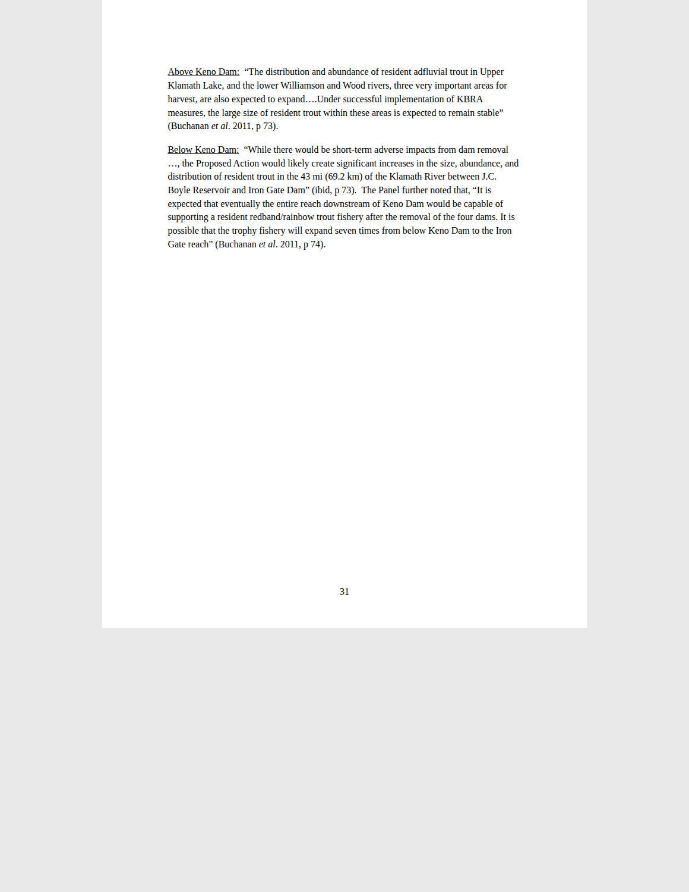Above Keno Dam: “The distribution and abundance of resident adfluvial trout in Upper Klamath Lake, and the lower Williamson and Wood rivers, three very important areas for harvest, are also expected to expand….Under successful implementation of KBRA measures, the large size of resident trout within these areas is expected to remain stable” (Buchanan et al. 2011, p 73).
Below Keno Dam: “While there would be short-term adverse impacts from dam removal …, the Proposed Action would likely create significant increases in the size, abundance, and distribution of resident trout in the 43 mi (69.2 km) of the Klamath River between J.C. Boyle Reservoir and Iron Gate Dam” (ibid, p 73). The Panel further noted that, “It is expected that eventually the entire reach downstream of Keno Dam would be capable of supporting a resident redband/rainbow trout fishery after the removal of the four dams. It is possible that the trophy fishery will expand seven times from below Keno Dam to the Iron Gate reach” (Buchanan et al. 2011, p 74).
31